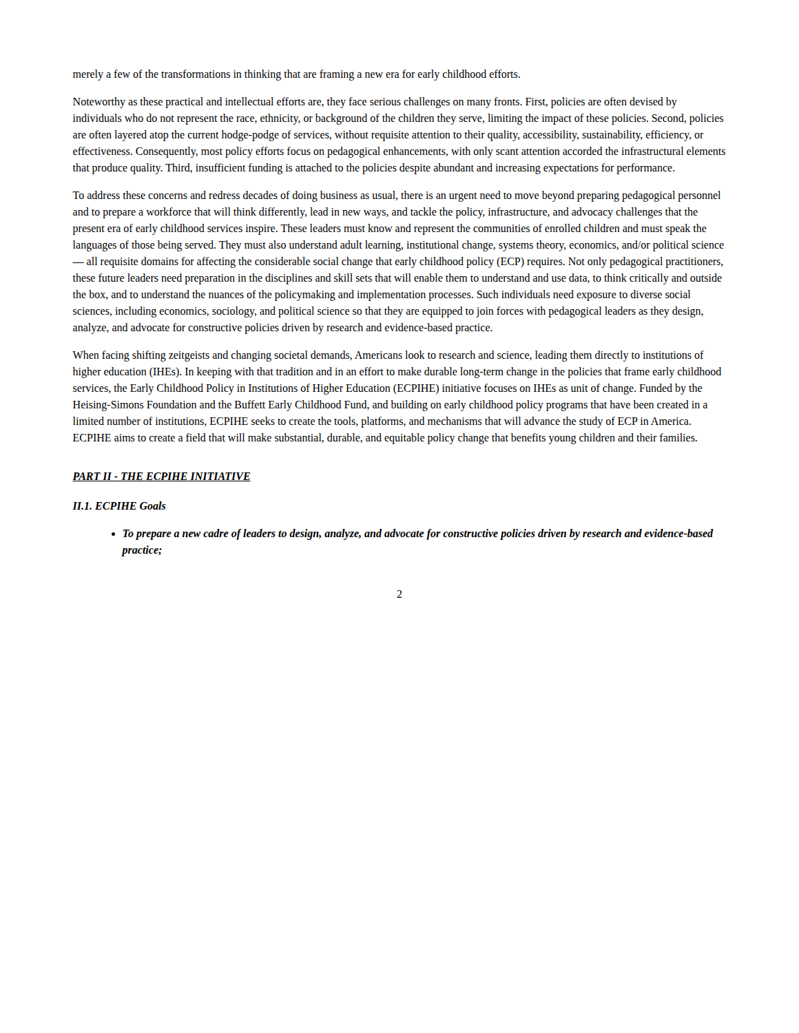merely a few of the transformations in thinking that are framing a new era for early childhood efforts.
Noteworthy as these practical and intellectual efforts are, they face serious challenges on many fronts. First, policies are often devised by individuals who do not represent the race, ethnicity, or background of the children they serve, limiting the impact of these policies. Second, policies are often layered atop the current hodge-podge of services, without requisite attention to their quality, accessibility, sustainability, efficiency, or effectiveness. Consequently, most policy efforts focus on pedagogical enhancements, with only scant attention accorded the infrastructural elements that produce quality. Third, insufficient funding is attached to the policies despite abundant and increasing expectations for performance.
To address these concerns and redress decades of doing business as usual, there is an urgent need to move beyond preparing pedagogical personnel and to prepare a workforce that will think differently, lead in new ways, and tackle the policy, infrastructure, and advocacy challenges that the present era of early childhood services inspire. These leaders must know and represent the communities of enrolled children and must speak the languages of those being served. They must also understand adult learning, institutional change, systems theory, economics, and/or political science — all requisite domains for affecting the considerable social change that early childhood policy (ECP) requires. Not only pedagogical practitioners, these future leaders need preparation in the disciplines and skill sets that will enable them to understand and use data, to think critically and outside the box, and to understand the nuances of the policymaking and implementation processes. Such individuals need exposure to diverse social sciences, including economics, sociology, and political science so that they are equipped to join forces with pedagogical leaders as they design, analyze, and advocate for constructive policies driven by research and evidence-based practice.
When facing shifting zeitgeists and changing societal demands, Americans look to research and science, leading them directly to institutions of higher education (IHEs). In keeping with that tradition and in an effort to make durable long-term change in the policies that frame early childhood services, the Early Childhood Policy in Institutions of Higher Education (ECPIHE) initiative focuses on IHEs as unit of change. Funded by the Heising-Simons Foundation and the Buffett Early Childhood Fund, and building on early childhood policy programs that have been created in a limited number of institutions, ECPIHE seeks to create the tools, platforms, and mechanisms that will advance the study of ECP in America. ECPIHE aims to create a field that will make substantial, durable, and equitable policy change that benefits young children and their families.
PART II - THE ECPIHE INITIATIVE
II.1. ECPIHE Goals
To prepare a new cadre of leaders to design, analyze, and advocate for constructive policies driven by research and evidence-based practice;
2